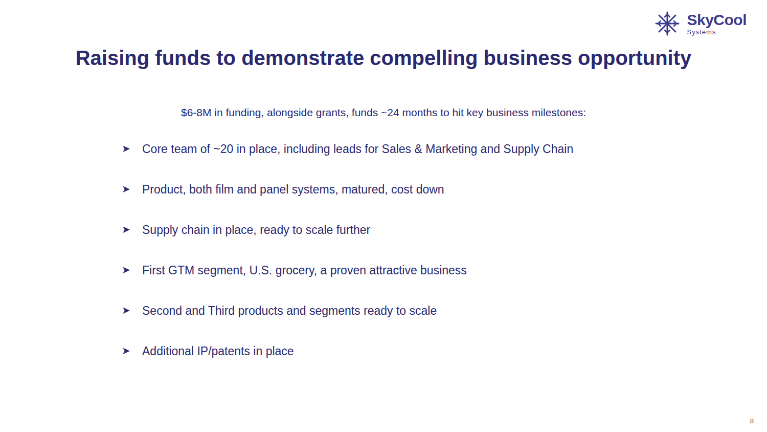SkyCool
Systems
Raising funds to demonstrate compelling business opportunity
$6-8M in funding, alongside grants, funds ~24 months to hit key business milestones:
Core team of ~20 in place, including leads for Sales & Marketing and Supply Chain
Product, both film and panel systems, matured, cost down
Supply chain in place, ready to scale further
First GTM segment, U.S. grocery, a proven attractive business
Second and Third products and segments ready to scale
Additional IP/patents in place
8